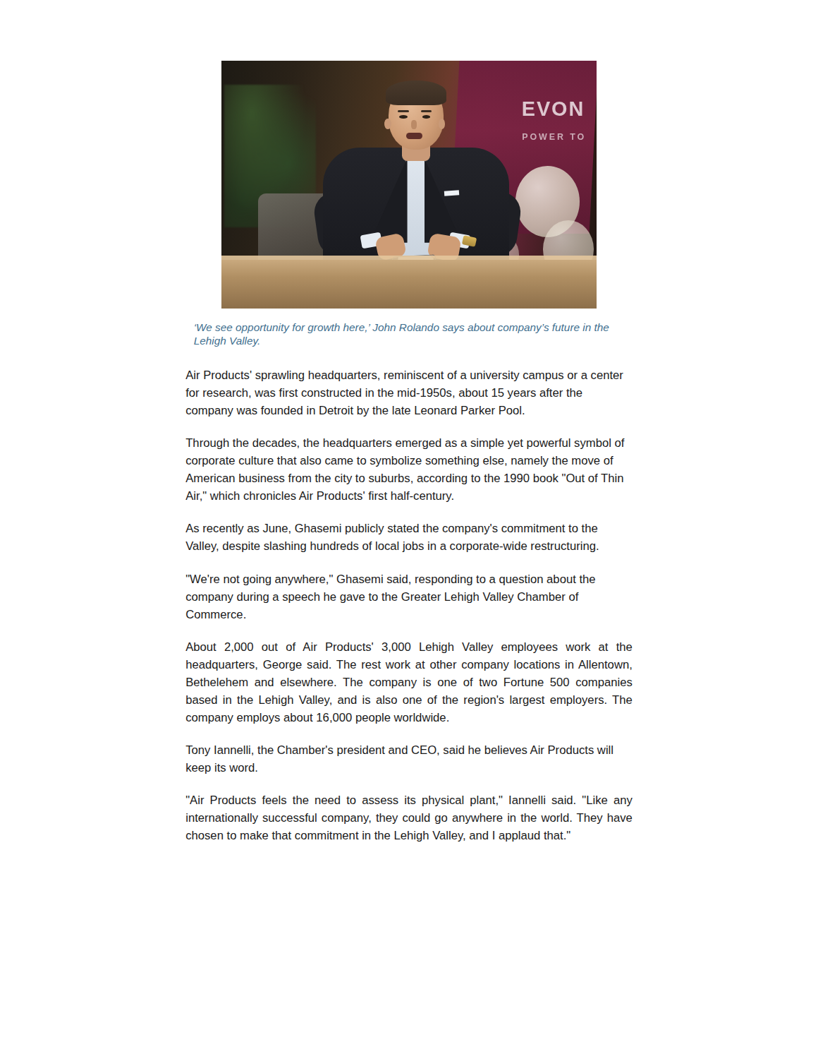EVON
POWER TO
‘We see opportunity for growth here,’ John Rolando says about company’s future in the Lehigh Valley.
Air Products' sprawling headquarters, reminiscent of a university campus or a center for research, was first constructed in the mid-1950s, about 15 years after the company was founded in Detroit by the late Leonard Parker Pool.
Through the decades, the headquarters emerged as a simple yet powerful symbol of corporate culture that also came to symbolize something else, namely the move of American business from the city to suburbs, according to the 1990 book "Out of Thin Air," which chronicles Air Products' first half-century.
As recently as June, Ghasemi publicly stated the company's commitment to the Valley, despite slashing hundreds of local jobs in a corporate-wide restructuring.
"We're not going anywhere," Ghasemi said, responding to a question about the company during a speech he gave to the Greater Lehigh Valley Chamber of Commerce.
About 2,000 out of Air Products' 3,000 Lehigh Valley employees work at the headquarters, George said. The rest work at other company locations in Allentown, Bethelehem and elsewhere. The company is one of two Fortune 500 companies based in the Lehigh Valley, and is also one of the region's largest employers. The company employs about 16,000 people worldwide.
Tony Iannelli, the Chamber's president and CEO, said he believes Air Products will keep its word.
"Air Products feels the need to assess its physical plant," Iannelli said. "Like any internationally successful company, they could go anywhere in the world. They have chosen to make that commitment in the Lehigh Valley, and I applaud that."